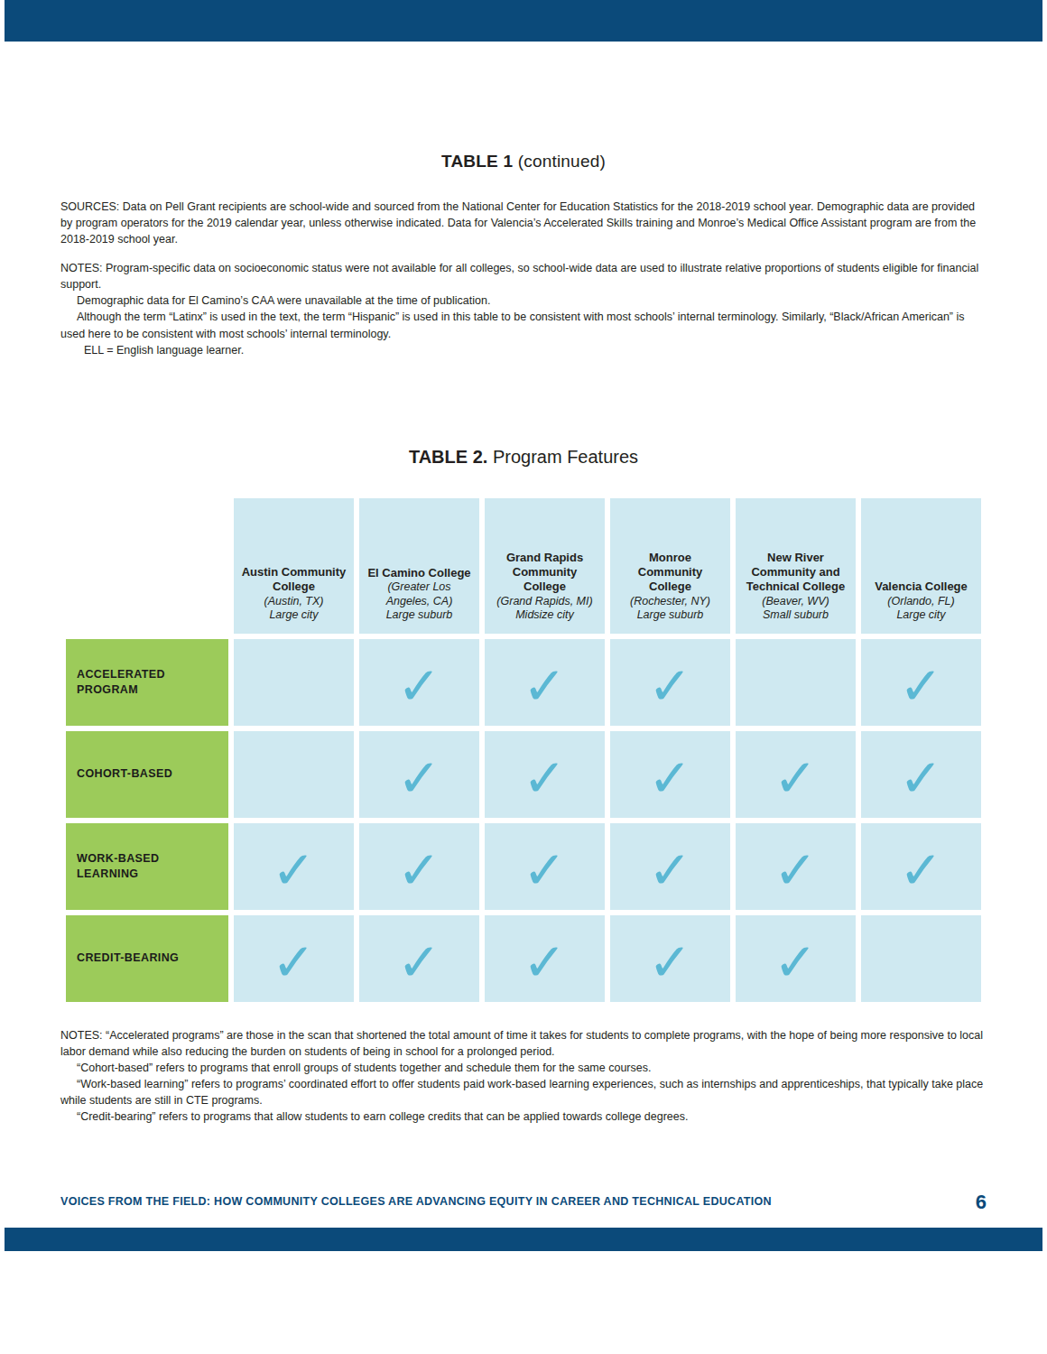TABLE 1 (continued)
SOURCES: Data on Pell Grant recipients are school-wide and sourced from the National Center for Education Statistics for the 2018-2019 school year. Demographic data are provided by program operators for the 2019 calendar year, unless otherwise indicated. Data for Valencia’s Accelerated Skills training and Monroe’s Medical Office Assistant program are from the 2018-2019 school year.
NOTES: Program-specific data on socioeconomic status were not available for all colleges, so school-wide data are used to illustrate relative proportions of students eligible for financial support.
Demographic data for El Camino’s CAA were unavailable at the time of publication.
Although the term “Latinx” is used in the text, the term “Hispanic” is used in this table to be consistent with most schools’ internal terminology. Similarly, “Black/African American” is used here to be consistent with most schools’ internal terminology.
ELL = English language learner.
TABLE 2. Program Features
| | Austin Community College (Austin, TX) Large city | El Camino College (Greater Los Angeles, CA) Large suburb | Grand Rapids Community College (Grand Rapids, MI) Midsize city | Monroe Community College (Rochester, NY) Large suburb | New River Community and Technical College (Beaver, WV) Small suburb | Valencia College (Orlando, FL) Large city |
| --- | --- | --- | --- | --- | --- | --- |
| Accelerated Program | | ✓ | ✓ | ✓ | | ✓ |
| Cohort-Based | | ✓ | ✓ | ✓ | ✓ | ✓ |
| Work-Based Learning | ✓ | ✓ | ✓ | ✓ | ✓ | ✓ |
| Credit-Bearing | ✓ | ✓ | ✓ | ✓ | ✓ | |
NOTES: “Accelerated programs” are those in the scan that shortened the total amount of time it takes for students to complete programs, with the hope of being more responsive to local labor demand while also reducing the burden on students of being in school for a prolonged period.
“Cohort-based” refers to programs that enroll groups of students together and schedule them for the same courses.
“Work-based learning” refers to programs’ coordinated effort to offer students paid work-based learning experiences, such as internships and apprenticeships, that typically take place while students are still in CTE programs.
“Credit-bearing” refers to programs that allow students to earn college credits that can be applied towards college degrees.
Voices from the Field: How Community Colleges Are Advancing Equity in Career and Technical Education
6